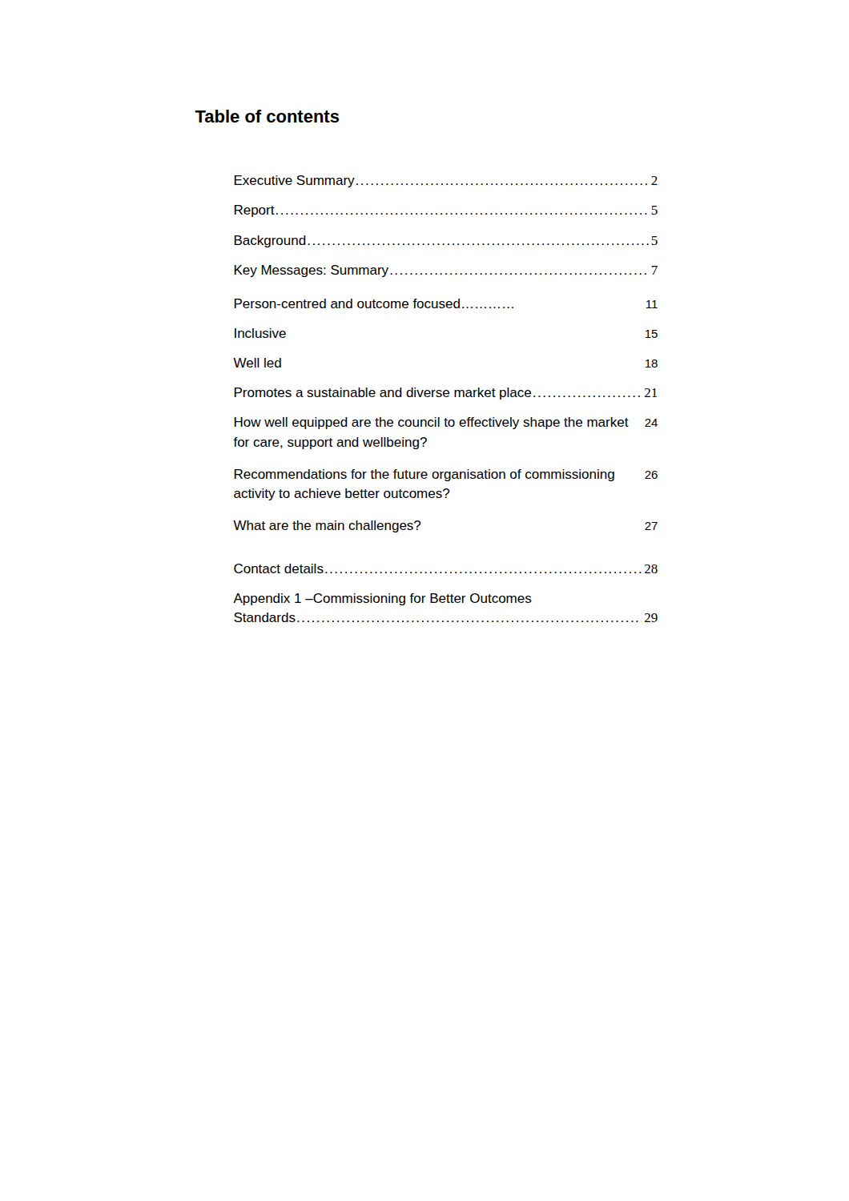Table of contents
Executive Summary .......................................................................................................... 2
Report .......................................................................................................... 5
Background .......................................................................................................... 5
Key Messages: Summary .......................................................................................................... 7
Person-centred and outcome focused………… 11
Inclusive 15
Well led 18
Promotes a sustainable and diverse market place .......................................................................................................... 21
How well equipped are the council to effectively shape the market for care, support and wellbeing? 24
Recommendations for the future organisation of commissioning activity to achieve better outcomes? 26
What are the main challenges? 27
Contact details .......................................................................................................... 28
Appendix 1 –Commissioning for Better Outcomes
Standards .......................................................................................................... 29